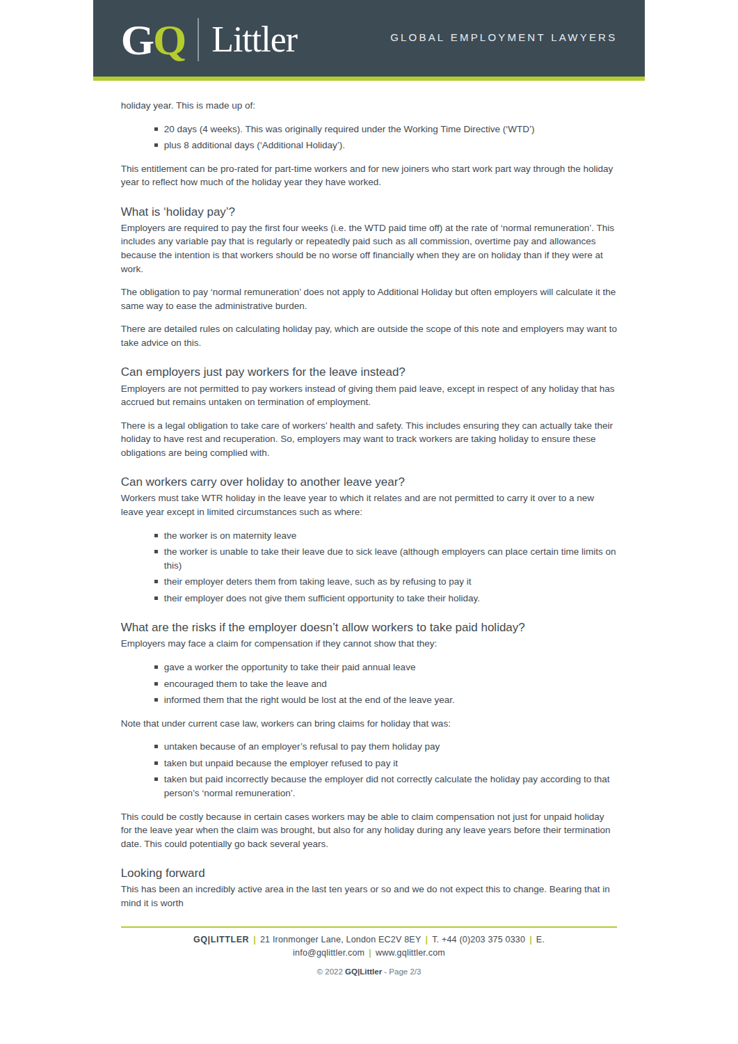GQ
Littler
Global Employment Lawyers
holiday year. This is made up of:
20 days (4 weeks). This was originally required under the Working Time Directive (‘WTD’)
plus 8 additional days (‘Additional Holiday’).
This entitlement can be pro-rated for part-time workers and for new joiners who start work part way through the holiday year to reflect how much of the holiday year they have worked.
What is ‘holiday pay’?
Employers are required to pay the first four weeks (i.e. the WTD paid time off) at the rate of ‘normal remuneration’. This includes any variable pay that is regularly or repeatedly paid such as all commission, overtime pay and allowances because the intention is that workers should be no worse off financially when they are on holiday than if they were at work.
The obligation to pay ‘normal remuneration’ does not apply to Additional Holiday but often employers will calculate it the same way to ease the administrative burden.
There are detailed rules on calculating holiday pay, which are outside the scope of this note and employers may want to take advice on this.
Can employers just pay workers for the leave instead?
Employers are not permitted to pay workers instead of giving them paid leave, except in respect of any holiday that has accrued but remains untaken on termination of employment.
There is a legal obligation to take care of workers’ health and safety. This includes ensuring they can actually take their holiday to have rest and recuperation. So, employers may want to track workers are taking holiday to ensure these obligations are being complied with.
Can workers carry over holiday to another leave year?
Workers must take WTR holiday in the leave year to which it relates and are not permitted to carry it over to a new leave year except in limited circumstances such as where:
the worker is on maternity leave
the worker is unable to take their leave due to sick leave (although employers can place certain time limits on this)
their employer deters them from taking leave, such as by refusing to pay it
their employer does not give them sufficient opportunity to take their holiday.
What are the risks if the employer doesn’t allow workers to take paid holiday?
Employers may face a claim for compensation if they cannot show that they:
gave a worker the opportunity to take their paid annual leave
encouraged them to take the leave and
informed them that the right would be lost at the end of the leave year.
Note that under current case law, workers can bring claims for holiday that was:
untaken because of an employer’s refusal to pay them holiday pay
taken but unpaid because the employer refused to pay it
taken but paid incorrectly because the employer did not correctly calculate the holiday pay according to that person’s ‘normal remuneration’.
This could be costly because in certain cases workers may be able to claim compensation not just for unpaid holiday for the leave year when the claim was brought, but also for any holiday during any leave years before their termination date. This could potentially go back several years.
Looking forward
This has been an incredibly active area in the last ten years or so and we do not expect this to change. Bearing that in mind it is worth
GQ|LITTLER|21 Ironmonger Lane, London EC2V 8EY|T. +44 (0)203 375 0330|E. info@gqlittler.com|www.gqlittler.com
© 2022 GQ|Littler - Page 2/3